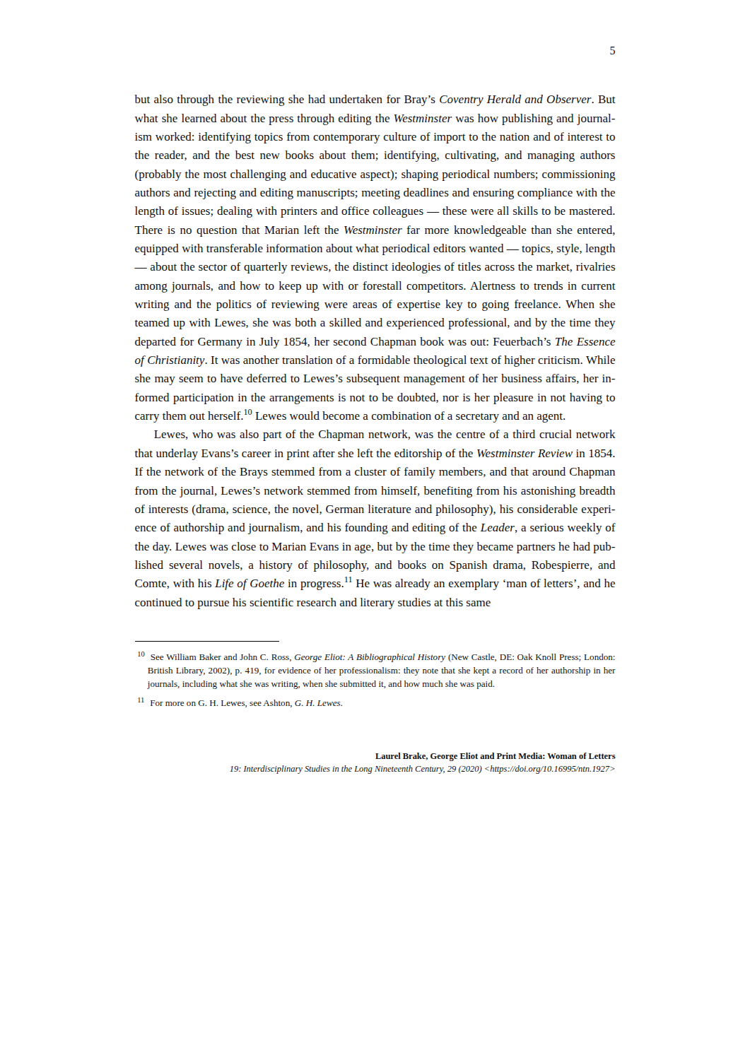5
but also through the reviewing she had undertaken for Bray’s Coventry Herald and Observer. But what she learned about the press through editing the Westminster was how publishing and journalism worked: identifying topics from contemporary culture of import to the nation and of interest to the reader, and the best new books about them; identifying, cultivating, and managing authors (probably the most challenging and educative aspect); shaping periodical numbers; commissioning authors and rejecting and editing manuscripts; meeting deadlines and ensuring compliance with the length of issues; dealing with printers and office colleagues — these were all skills to be mastered. There is no question that Marian left the Westminster far more knowledgeable than she entered, equipped with transferable information about what periodical editors wanted — topics, style, length — about the sector of quarterly reviews, the distinct ideologies of titles across the market, rivalries among journals, and how to keep up with or forestall competitors. Alertness to trends in current writing and the politics of reviewing were areas of expertise key to going freelance. When she teamed up with Lewes, she was both a skilled and experienced professional, and by the time they departed for Germany in July 1854, her second Chapman book was out: Feuerbach’s The Essence of Christianity. It was another translation of a formidable theological text of higher criticism. While she may seem to have deferred to Lewes’s subsequent management of her business affairs, her informed participation in the arrangements is not to be doubted, nor is her pleasure in not having to carry them out herself.10 Lewes would become a combination of a secretary and an agent.
Lewes, who was also part of the Chapman network, was the centre of a third crucial network that underlay Evans’s career in print after she left the editorship of the Westminster Review in 1854. If the network of the Brays stemmed from a cluster of family members, and that around Chapman from the journal, Lewes’s network stemmed from himself, benefiting from his astonishing breadth of interests (drama, science, the novel, German literature and philosophy), his considerable experience of authorship and journalism, and his founding and editing of the Leader, a serious weekly of the day. Lewes was close to Marian Evans in age, but by the time they became partners he had published several novels, a history of philosophy, and books on Spanish drama, Robespierre, and Comte, with his Life of Goethe in progress.11 He was already an exemplary ‘man of letters’, and he continued to pursue his scientific research and literary studies at this same
10 See William Baker and John C. Ross, George Eliot: A Bibliographical History (New Castle, DE: Oak Knoll Press; London: British Library, 2002), p. 419, for evidence of her professionalism: they note that she kept a record of her authorship in her journals, including what she was writing, when she submitted it, and how much she was paid.
11 For more on G. H. Lewes, see Ashton, G. H. Lewes.
Laurel Brake, George Eliot and Print Media: Woman of Letters
19: Interdisciplinary Studies in the Long Nineteenth Century, 29 (2020) <https://doi.org/10.16995/ntn.1927>